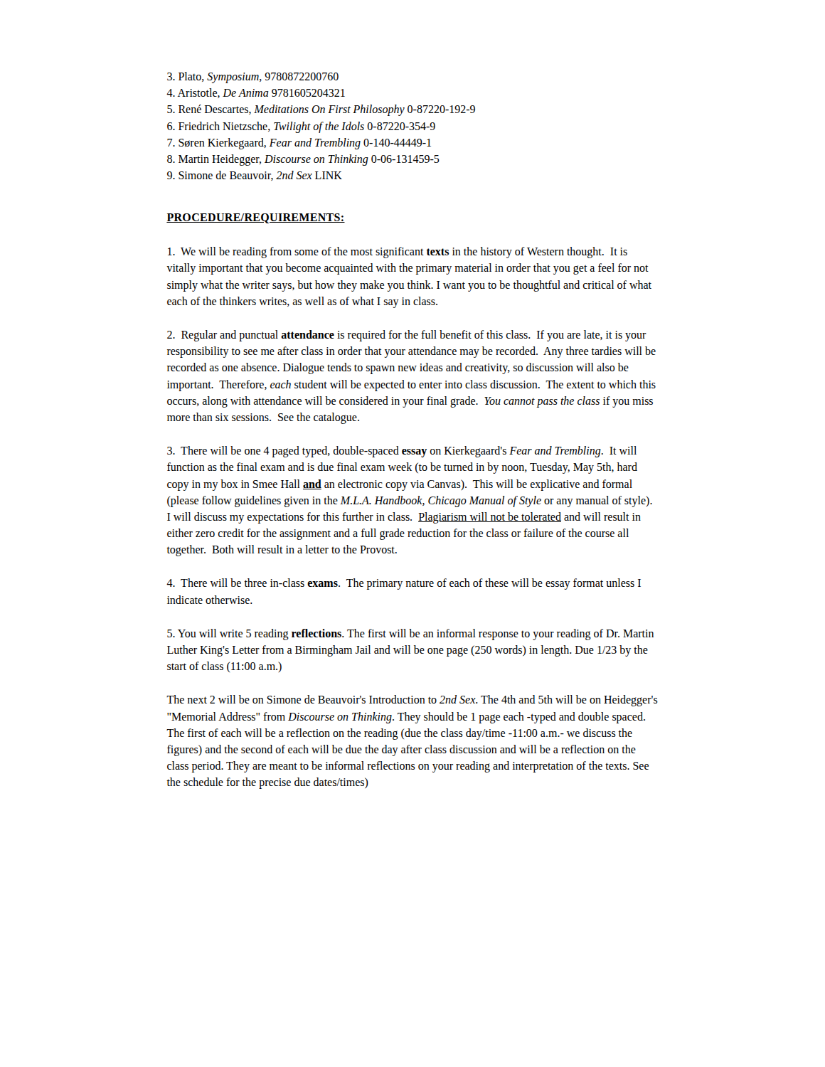3. Plato, Symposium, 9780872200760
4. Aristotle, De Anima 9781605204321
5. René Descartes, Meditations On First Philosophy 0-87220-192-9
6. Friedrich Nietzsche, Twilight of the Idols 0-87220-354-9
7. Søren Kierkegaard, Fear and Trembling 0-140-44449-1
8. Martin Heidegger, Discourse on Thinking 0-06-131459-5
9. Simone de Beauvoir, 2nd Sex LINK
PROCEDURE/REQUIREMENTS:
1. We will be reading from some of the most significant texts in the history of Western thought. It is vitally important that you become acquainted with the primary material in order that you get a feel for not simply what the writer says, but how they make you think. I want you to be thoughtful and critical of what each of the thinkers writes, as well as of what I say in class.
2. Regular and punctual attendance is required for the full benefit of this class. If you are late, it is your responsibility to see me after class in order that your attendance may be recorded. Any three tardies will be recorded as one absence. Dialogue tends to spawn new ideas and creativity, so discussion will also be important. Therefore, each student will be expected to enter into class discussion. The extent to which this occurs, along with attendance will be considered in your final grade. You cannot pass the class if you miss more than six sessions. See the catalogue.
3. There will be one 4 paged typed, double-spaced essay on Kierkegaard's Fear and Trembling. It will function as the final exam and is due final exam week (to be turned in by noon, Tuesday, May 5th, hard copy in my box in Smee Hall and an electronic copy via Canvas). This will be explicative and formal (please follow guidelines given in the M.L.A. Handbook, Chicago Manual of Style or any manual of style). I will discuss my expectations for this further in class. Plagiarism will not be tolerated and will result in either zero credit for the assignment and a full grade reduction for the class or failure of the course all together. Both will result in a letter to the Provost.
4. There will be three in-class exams. The primary nature of each of these will be essay format unless I indicate otherwise.
5. You will write 5 reading reflections. The first will be an informal response to your reading of Dr. Martin Luther King's Letter from a Birmingham Jail and will be one page (250 words) in length. Due 1/23 by the start of class (11:00 a.m.)
The next 2 will be on Simone de Beauvoir's Introduction to 2nd Sex. The 4th and 5th will be on Heidegger's "Memorial Address" from Discourse on Thinking. They should be 1 page each -typed and double spaced. The first of each will be a reflection on the reading (due the class day/time -11:00 a.m.- we discuss the figures) and the second of each will be due the day after class discussion and will be a reflection on the class period. They are meant to be informal reflections on your reading and interpretation of the texts. See the schedule for the precise due dates/times)